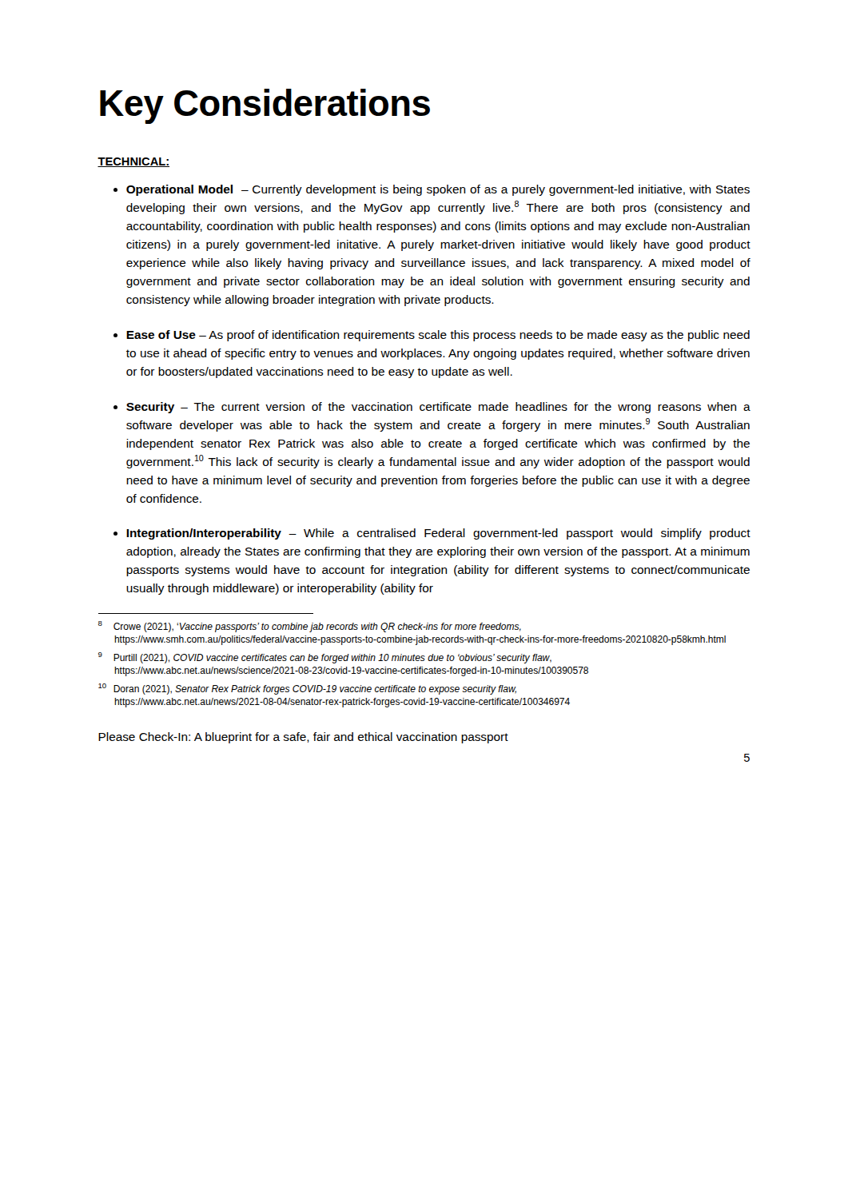Key Considerations
TECHNICAL:
Operational Model – Currently development is being spoken of as a purely government-led initiative, with States developing their own versions, and the MyGov app currently live.8 There are both pros (consistency and accountability, coordination with public health responses) and cons (limits options and may exclude non-Australian citizens) in a purely government-led initative. A purely market-driven initiative would likely have good product experience while also likely having privacy and surveillance issues, and lack transparency. A mixed model of government and private sector collaboration may be an ideal solution with government ensuring security and consistency while allowing broader integration with private products.
Ease of Use – As proof of identification requirements scale this process needs to be made easy as the public need to use it ahead of specific entry to venues and workplaces. Any ongoing updates required, whether software driven or for boosters/updated vaccinations need to be easy to update as well.
Security – The current version of the vaccination certificate made headlines for the wrong reasons when a software developer was able to hack the system and create a forgery in mere minutes.9 South Australian independent senator Rex Patrick was also able to create a forged certificate which was confirmed by the government.10 This lack of security is clearly a fundamental issue and any wider adoption of the passport would need to have a minimum level of security and prevention from forgeries before the public can use it with a degree of confidence.
Integration/Interoperability – While a centralised Federal government-led passport would simplify product adoption, already the States are confirming that they are exploring their own version of the passport. At a minimum passports systems would have to account for integration (ability for different systems to connect/communicate usually through middleware) or interoperability (ability for
Crowe (2021), ‘Vaccine passports’ to combine jab records with QR check-ins for more freedoms, https://www.smh.com.au/politics/federal/vaccine-passports-to-combine-jab-records-with-qr-check-ins-for-more-freedoms-20210820-p58kmh.html
Purtill (2021), COVID vaccine certificates can be forged within 10 minutes due to ‘obvious’ security flaw, https://www.abc.net.au/news/science/2021-08-23/covid-19-vaccine-certificates-forged-in-10-minutes/100390578
Doran (2021), Senator Rex Patrick forges COVID-19 vaccine certificate to expose security flaw, https://www.abc.net.au/news/2021-08-04/senator-rex-patrick-forges-covid-19-vaccine-certificate/100346974
Please Check-In: A blueprint for a safe, fair and ethical vaccination passport
5